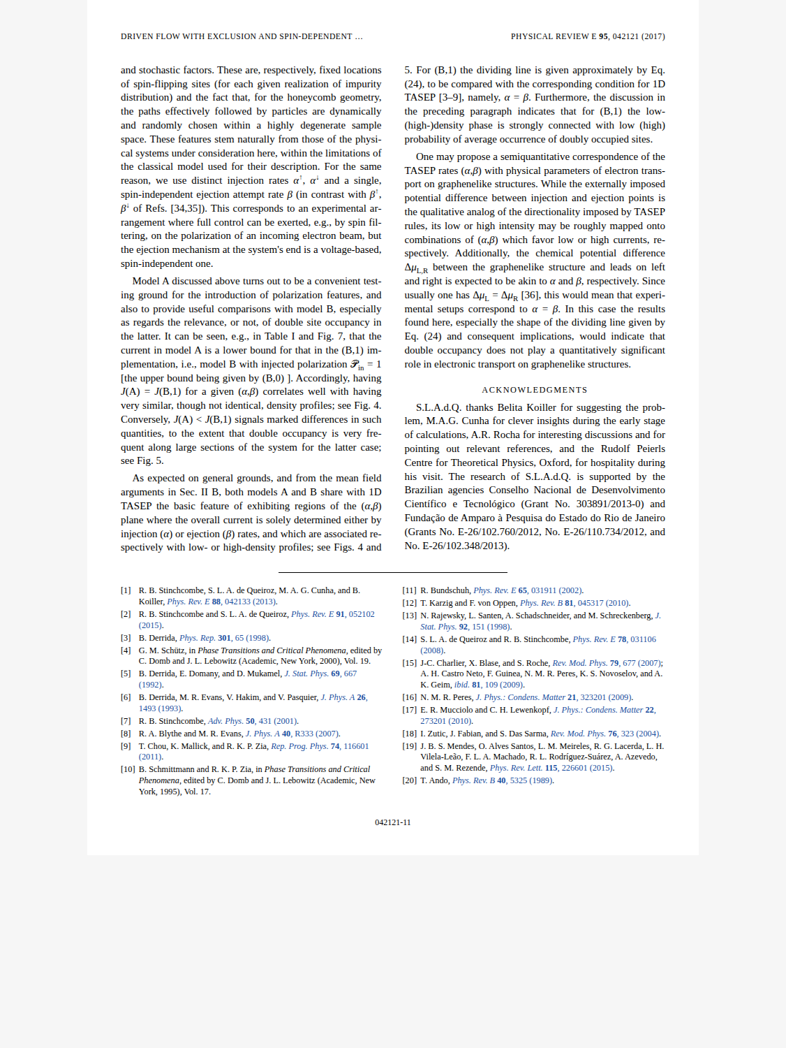Driven flow with exclusion and spin-dependent …
Physical Review E 95, 042121 (2017)
and stochastic factors. These are, respectively, fixed locations of spin-flipping sites (for each given realization of impurity distribution) and the fact that, for the honeycomb geometry, the paths effectively followed by particles are dynamically and randomly chosen within a highly degenerate sample space. These features stem naturally from those of the physical systems under consideration here, within the limitations of the classical model used for their description. For the same reason, we use distinct injection rates α↑, α↓ and a single, spin-independent ejection attempt rate β (in contrast with β↑, β↓ of Refs. [34,35]). This corresponds to an experimental arrangement where full control can be exerted, e.g., by spin filtering, on the polarization of an incoming electron beam, but the ejection mechanism at the system's end is a voltage-based, spin-independent one.
Model A discussed above turns out to be a convenient testing ground for the introduction of polarization features, and also to provide useful comparisons with model B, especially as regards the relevance, or not, of double site occupancy in the latter. It can be seen, e.g., in Table I and Fig. 7, that the current in model A is a lower bound for that in the (B,1) implementation, i.e., model B with injected polarization 𝒫in = 1 [the upper bound being given by (B,0) ]. Accordingly, having J(A) = J(B,1) for a given (α,β) correlates well with having very similar, though not identical, density profiles; see Fig. 4. Conversely, J(A) < J(B,1) signals marked differences in such quantities, to the extent that double occupancy is very frequent along large sections of the system for the latter case; see Fig. 5.
As expected on general grounds, and from the mean field arguments in Sec. II B, both models A and B share with 1D TASEP the basic feature of exhibiting regions of the (α,β) plane where the overall current is solely determined either by injection (α) or ejection (β) rates, and which are associated respectively with low- or high-density profiles; see Figs. 4 and 5. For (B,1) the dividing line is given approximately by Eq. (24), to be compared with the corresponding condition for 1D TASEP [3–9], namely, α = β. Furthermore, the discussion in the preceding paragraph indicates that for (B,1) the low- (high-)density phase is strongly connected with low (high) probability of average occurrence of doubly occupied sites.
One may propose a semiquantitative correspondence of the TASEP rates (α,β) with physical parameters of electron transport on graphenelike structures. While the externally imposed potential difference between injection and ejection points is the qualitative analog of the directionality imposed by TASEP rules, its low or high intensity may be roughly mapped onto combinations of (α,β) which favor low or high currents, respectively. Additionally, the chemical potential difference ΔμL,R between the graphenelike structure and leads on left and right is expected to be akin to α and β, respectively. Since usually one has ΔμL = ΔμR [36], this would mean that experimental setups correspond to α = β. In this case the results found here, especially the shape of the dividing line given by Eq. (24) and consequent implications, would indicate that double occupancy does not play a quantitatively significant role in electronic transport on graphenelike structures.
Acknowledgments
S.L.A.d.Q. thanks Belita Koiller for suggesting the problem, M.A.G. Cunha for clever insights during the early stage of calculations, A.R. Rocha for interesting discussions and for pointing out relevant references, and the Rudolf Peierls Centre for Theoretical Physics, Oxford, for hospitality during his visit. The research of S.L.A.d.Q. is supported by the Brazilian agencies Conselho Nacional de Desenvolvimento Científico e Tecnológico (Grant No. 303891/2013-0) and Fundação de Amparo à Pesquisa do Estado do Rio de Janeiro (Grants No. E-26/102.760/2012, No. E-26/110.734/2012, and No. E-26/102.348/2013).
[1] R. B. Stinchcombe, S. L. A. de Queiroz, M. A. G. Cunha, and B. Koiller, Phys. Rev. E 88, 042133 (2013).
[2] R. B. Stinchcombe and S. L. A. de Queiroz, Phys. Rev. E 91, 052102 (2015).
[3] B. Derrida, Phys. Rep. 301, 65 (1998).
[4] G. M. Schütz, in Phase Transitions and Critical Phenomena, edited by C. Domb and J. L. Lebowitz (Academic, New York, 2000), Vol. 19.
[5] B. Derrida, E. Domany, and D. Mukamel, J. Stat. Phys. 69, 667 (1992).
[6] B. Derrida, M. R. Evans, V. Hakim, and V. Pasquier, J. Phys. A 26, 1493 (1993).
[7] R. B. Stinchcombe, Adv. Phys. 50, 431 (2001).
[8] R. A. Blythe and M. R. Evans, J. Phys. A 40, R333 (2007).
[9] T. Chou, K. Mallick, and R. K. P. Zia, Rep. Prog. Phys. 74, 116601 (2011).
[10] B. Schmittmann and R. K. P. Zia, in Phase Transitions and Critical Phenomena, edited by C. Domb and J. L. Lebowitz (Academic, New York, 1995), Vol. 17.
[11] R. Bundschuh, Phys. Rev. E 65, 031911 (2002).
[12] T. Karzig and F. von Oppen, Phys. Rev. B 81, 045317 (2010).
[13] N. Rajewsky, L. Santen, A. Schadschneider, and M. Schreckenberg, J. Stat. Phys. 92, 151 (1998).
[14] S. L. A. de Queiroz and R. B. Stinchcombe, Phys. Rev. E 78, 031106 (2008).
[15] J-C. Charlier, X. Blase, and S. Roche, Rev. Mod. Phys. 79, 677 (2007); A. H. Castro Neto, F. Guinea, N. M. R. Peres, K. S. Novoselov, and A. K. Geim, ibid. 81, 109 (2009).
[16] N. M. R. Peres, J. Phys.: Condens. Matter 21, 323201 (2009).
[17] E. R. Mucciolo and C. H. Lewenkopf, J. Phys.: Condens. Matter 22, 273201 (2010).
[18] I. Zutic, J. Fabian, and S. Das Sarma, Rev. Mod. Phys. 76, 323 (2004).
[19] J. B. S. Mendes, O. Alves Santos, L. M. Meireles, R. G. Lacerda, L. H. Vilela-Leão, F. L. A. Machado, R. L. Rodríguez-Suárez, A. Azevedo, and S. M. Rezende, Phys. Rev. Lett. 115, 226601 (2015).
[20] T. Ando, Phys. Rev. B 40, 5325 (1989).
042121-11